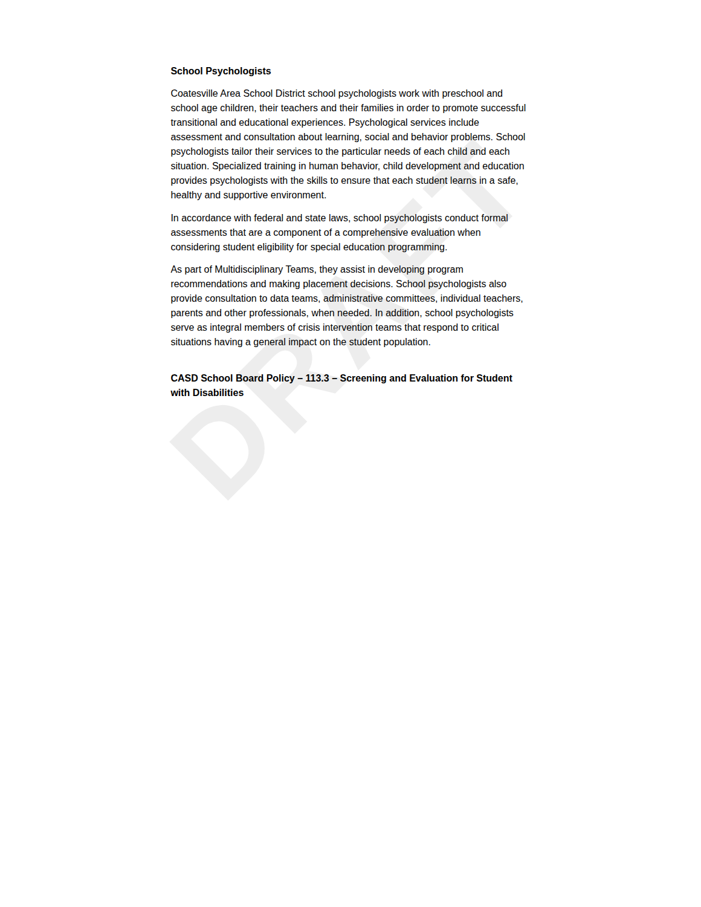DRAFT
School Psychologists
Coatesville Area School District school psychologists work with preschool and school age children, their teachers and their families in order to promote successful transitional and educational experiences. Psychological services include assessment and consultation about learning, social and behavior problems. School psychologists tailor their services to the particular needs of each child and each situation. Specialized training in human behavior, child development and education provides psychologists with the skills to ensure that each student learns in a safe, healthy and supportive environment.
In accordance with federal and state laws, school psychologists conduct formal assessments that are a component of a comprehensive evaluation when considering student eligibility for special education programming.
As part of Multidisciplinary Teams, they assist in developing program recommendations and making placement decisions. School psychologists also provide consultation to data teams, administrative committees, individual teachers, parents and other professionals, when needed. In addition, school psychologists serve as integral members of crisis intervention teams that respond to critical situations having a general impact on the student population.
CASD School Board Policy – 113.3 – Screening and Evaluation for Student with Disabilities